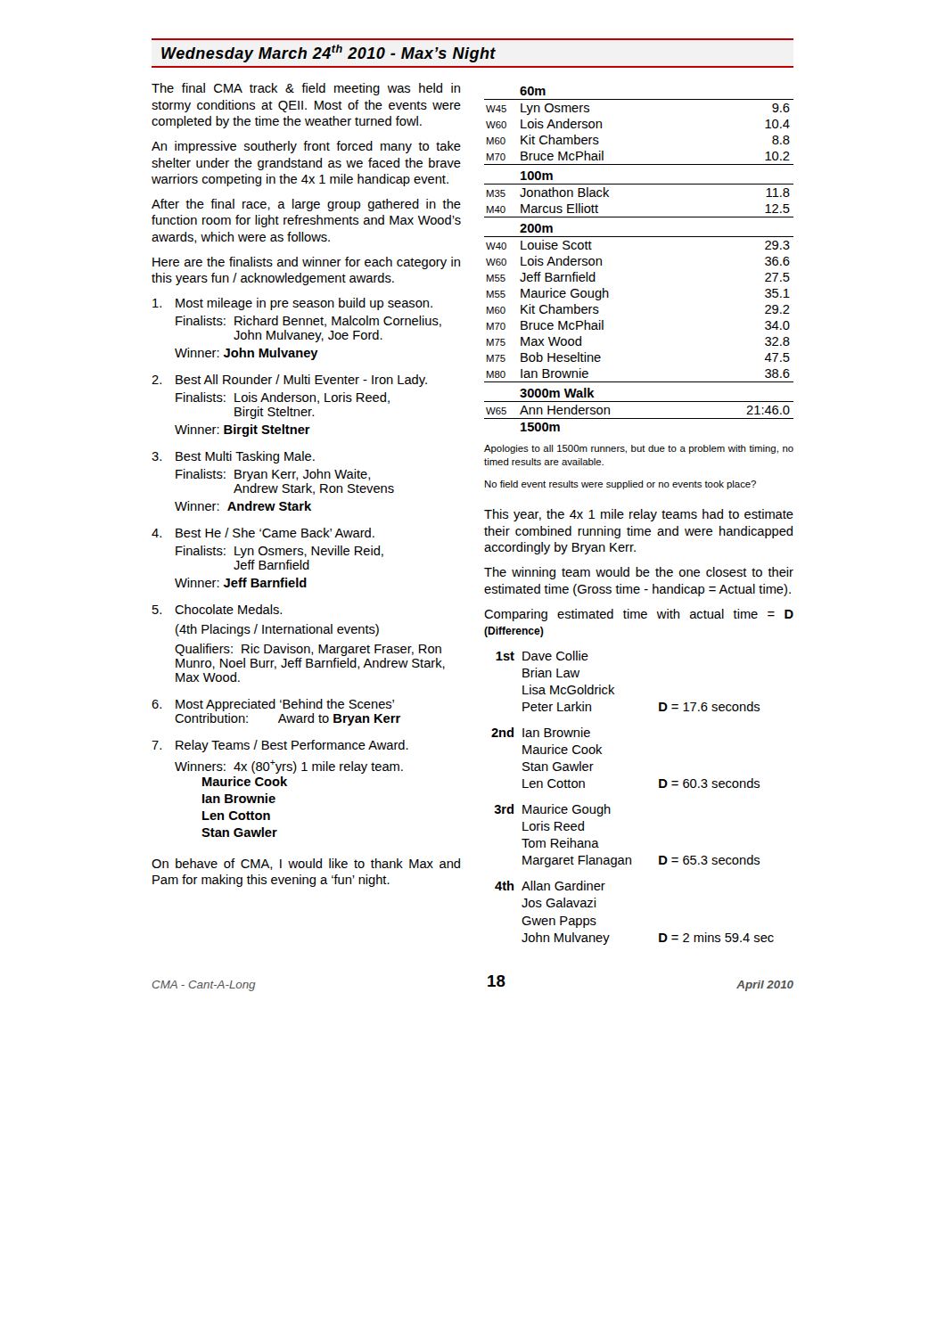Wednesday March 24th 2010 - Max’s Night
The final CMA track & field meeting was held in stormy conditions at QEII. Most of the events were completed by the time the weather turned fowl.
An impressive southerly front forced many to take shelter under the grandstand as we faced the brave warriors competing in the 4x 1 mile handicap event.
After the final race, a large group gathered in the function room for light refreshments and Max Wood’s awards, which were as follows.
Here are the finalists and winner for each category in this years fun / acknowledgement awards.
1. Most mileage in pre season build up season.
Finalists:
Richard Bennet, Malcolm Cornelius,
John Mulvaney, Joe Ford.
Winner: John Mulvaney
2. Best All Rounder / Multi Eventer - Iron Lady.
Finalists:
Lois Anderson, Loris Reed,
Birgit Steltner.
Winner: Birgit Steltner
3. Best Multi Tasking Male.
Finalists:
Bryan Kerr, John Waite,
Andrew Stark, Ron Stevens
Winner: Andrew Stark
4. Best He / She ‘Came Back’ Award.
Finalists:
Lyn Osmers, Neville Reid,
Jeff Barnfield
Winner: Jeff Barnfield
5. Chocolate Medals.
(4th Placings / International events)
Qualifiers: Ric Davison, Margaret Fraser, Ron Munro, Noel Burr, Jeff Barnfield, Andrew Stark, Max Wood.
6. Most Appreciated ‘Behind the Scenes’
Contribution: Award to Bryan Kerr
7. Relay Teams / Best Performance Award.
Winners: 4x (80+yrs) 1 mile relay team.
Maurice Cook
Ian Brownie
Len Cotton
Stan Gawler
On behave of CMA, I would like to thank Max and Pam for making this evening a ‘fun’ night.
| | 60m | |
| W45 | Lyn Osmers | 9.6 |
| W60 | Lois Anderson | 10.4 |
| M60 | Kit Chambers | 8.8 |
| M70 | Bruce McPhail | 10.2 |
| | 100m | |
| M35 | Jonathon Black | 11.8 |
| M40 | Marcus Elliott | 12.5 |
| | 200m | |
| W40 | Louise Scott | 29.3 |
| W60 | Lois Anderson | 36.6 |
| M55 | Jeff Barnfield | 27.5 |
| M55 | Maurice Gough | 35.1 |
| M60 | Kit Chambers | 29.2 |
| M70 | Bruce McPhail | 34.0 |
| M75 | Max Wood | 32.8 |
| M75 | Bob Heseltine | 47.5 |
| M80 | Ian Brownie | 38.6 |
| | 3000m Walk | |
| W65 | Ann Henderson | 21:46.0 |
| | 1500m | |
Apologies to all 1500m runners, but due to a problem with timing, no timed results are available.
No field event results were supplied or no events took place?
This year, the 4x 1 mile relay teams had to estimate their combined running time and were handicapped accordingly by Bryan Kerr.
The winning team would be the one closest to their estimated time (Gross time - handicap = Actual time).
Comparing estimated time with actual time = D (Difference)
| 1st | Dave Collie Brian Law Lisa McGoldrick Peter Larkin | D = 17.6 seconds |
| 2nd | Ian Brownie Maurice Cook Stan Gawler Len Cotton | D = 60.3 seconds |
| 3rd | Maurice Gough Loris Reed Tom Reihana Margaret Flanagan | D = 65.3 seconds |
| 4th | Allan Gardiner Jos Galavazi Gwen Papps John Mulvaney | D = 2 mins 59.4 sec |
CMA - Cant-A-Long
18
April 2010